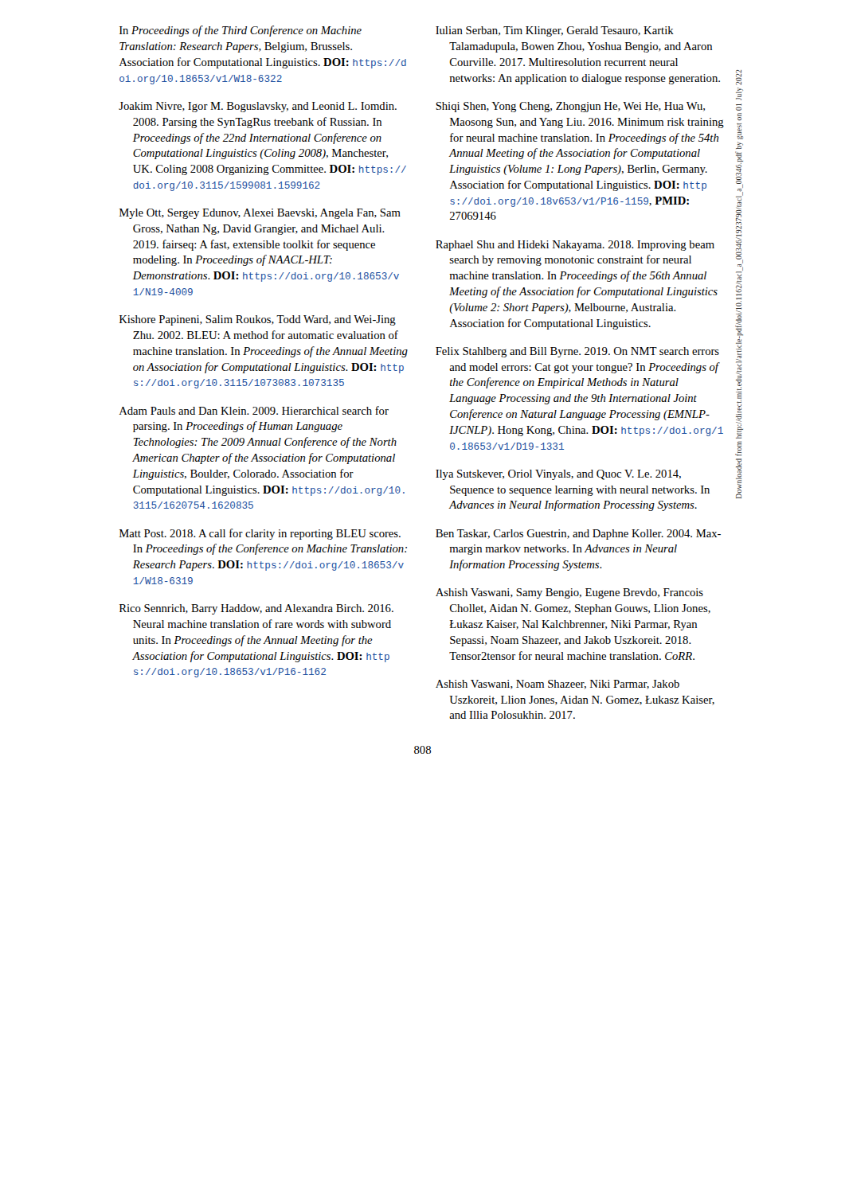Downloaded from http://direct.mit.edu/tacl/article-pdf/doi/10.1162/tacl_a_00346/1923790/tacl_a_00346.pdf by guest on 01 July 2022
In Proceedings of the Third Conference on Machine Translation: Research Papers, Belgium, Brussels. Association for Computational Linguistics. DOI: https://doi.org/10.18653/v1/W18-6322
Joakim Nivre, Igor M. Boguslavsky, and Leonid L. Iomdin. 2008. Parsing the SynTagRus treebank of Russian. In Proceedings of the 22nd International Conference on Computational Linguistics (Coling 2008), Manchester, UK. Coling 2008 Organizing Committee. DOI: https://doi.org/10.3115/1599081.1599162
Myle Ott, Sergey Edunov, Alexei Baevski, Angela Fan, Sam Gross, Nathan Ng, David Grangier, and Michael Auli. 2019. fairseq: A fast, extensible toolkit for sequence modeling. In Proceedings of NAACL-HLT: Demonstrations. DOI: https://doi.org/10.18653/v1/N19-4009
Kishore Papineni, Salim Roukos, Todd Ward, and Wei-Jing Zhu. 2002. BLEU: A method for automatic evaluation of machine translation. In Proceedings of the Annual Meeting on Association for Computational Linguistics. DOI: https://doi.org/10.3115/1073083.1073135
Adam Pauls and Dan Klein. 2009. Hierarchical search for parsing. In Proceedings of Human Language Technologies: The 2009 Annual Conference of the North American Chapter of the Association for Computational Linguistics, Boulder, Colorado. Association for Computational Linguistics. DOI: https://doi.org/10.3115/1620754.1620835
Matt Post. 2018. A call for clarity in reporting BLEU scores. In Proceedings of the Conference on Machine Translation: Research Papers. DOI: https://doi.org/10.18653/v1/W18-6319
Rico Sennrich, Barry Haddow, and Alexandra Birch. 2016. Neural machine translation of rare words with subword units. In Proceedings of the Annual Meeting for the Association for Computational Linguistics. DOI: https://doi.org/10.18653/v1/P16-1162
Iulian Serban, Tim Klinger, Gerald Tesauro, Kartik Talamadupula, Bowen Zhou, Yoshua Bengio, and Aaron Courville. 2017. Multiresolution recurrent neural networks: An application to dialogue response generation.
Shiqi Shen, Yong Cheng, Zhongjun He, Wei He, Hua Wu, Maosong Sun, and Yang Liu. 2016. Minimum risk training for neural machine translation. In Proceedings of the 54th Annual Meeting of the Association for Computational Linguistics (Volume 1: Long Papers), Berlin, Germany. Association for Computational Linguistics. DOI: https://doi.org/10.18v653/v1/P16-1159, PMID: 27069146
Raphael Shu and Hideki Nakayama. 2018. Improving beam search by removing monotonic constraint for neural machine translation. In Proceedings of the 56th Annual Meeting of the Association for Computational Linguistics (Volume 2: Short Papers), Melbourne, Australia. Association for Computational Linguistics.
Felix Stahlberg and Bill Byrne. 2019. On NMT search errors and model errors: Cat got your tongue? In Proceedings of the Conference on Empirical Methods in Natural Language Processing and the 9th International Joint Conference on Natural Language Processing (EMNLP-IJCNLP). Hong Kong, China. DOI: https://doi.org/10.18653/v1/D19-1331
Ilya Sutskever, Oriol Vinyals, and Quoc V. Le. 2014, Sequence to sequence learning with neural networks. In Advances in Neural Information Processing Systems.
Ben Taskar, Carlos Guestrin, and Daphne Koller. 2004. Max-margin markov networks. In Advances in Neural Information Processing Systems.
Ashish Vaswani, Samy Bengio, Eugene Brevdo, Francois Chollet, Aidan N. Gomez, Stephan Gouws, Llion Jones, Łukasz Kaiser, Nal Kalchbrenner, Niki Parmar, Ryan Sepassi, Noam Shazeer, and Jakob Uszkoreit. 2018. Tensor2tensor for neural machine translation. CoRR.
Ashish Vaswani, Noam Shazeer, Niki Parmar, Jakob Uszkoreit, Llion Jones, Aidan N. Gomez, Łukasz Kaiser, and Illia Polosukhin. 2017.
808